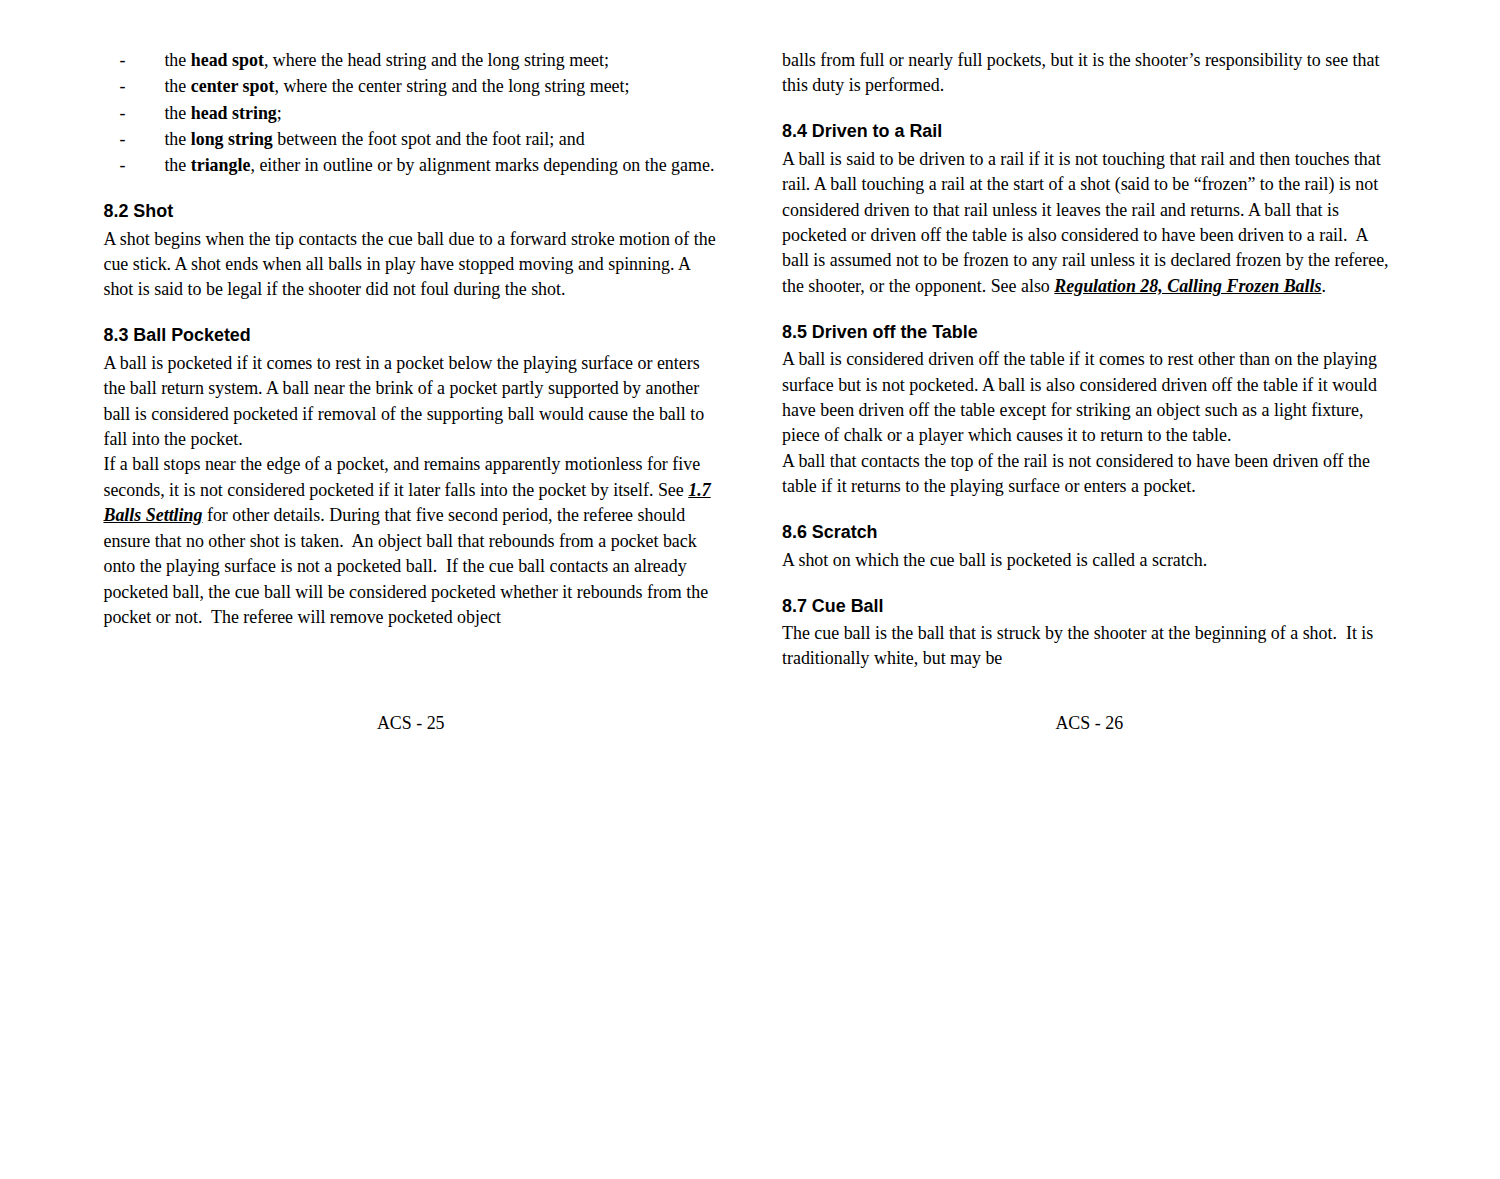the head spot, where the head string and the long string meet;
the center spot, where the center string and the long string meet;
the head string;
the long string between the foot spot and the foot rail; and
the triangle, either in outline or by alignment marks depending on the game.
8.2 Shot
A shot begins when the tip contacts the cue ball due to a forward stroke motion of the cue stick. A shot ends when all balls in play have stopped moving and spinning. A shot is said to be legal if the shooter did not foul during the shot.
8.3 Ball Pocketed
A ball is pocketed if it comes to rest in a pocket below the playing surface or enters the ball return system. A ball near the brink of a pocket partly supported by another ball is considered pocketed if removal of the supporting ball would cause the ball to fall into the pocket.
If a ball stops near the edge of a pocket, and remains apparently motionless for five seconds, it is not considered pocketed if it later falls into the pocket by itself. See 1.7 Balls Settling for other details. During that five second period, the referee should ensure that no other shot is taken. An object ball that rebounds from a pocket back onto the playing surface is not a pocketed ball. If the cue ball contacts an already pocketed ball, the cue ball will be considered pocketed whether it rebounds from the pocket or not. The referee will remove pocketed object
ACS - 25
balls from full or nearly full pockets, but it is the shooter’s responsibility to see that this duty is performed.
8.4 Driven to a Rail
A ball is said to be driven to a rail if it is not touching that rail and then touches that rail. A ball touching a rail at the start of a shot (said to be “frozen” to the rail) is not considered driven to that rail unless it leaves the rail and returns. A ball that is pocketed or driven off the table is also considered to have been driven to a rail. A ball is assumed not to be frozen to any rail unless it is declared frozen by the referee, the shooter, or the opponent. See also Regulation 28, Calling Frozen Balls.
8.5 Driven off the Table
A ball is considered driven off the table if it comes to rest other than on the playing surface but is not pocketed. A ball is also considered driven off the table if it would have been driven off the table except for striking an object such as a light fixture, piece of chalk or a player which causes it to return to the table.
A ball that contacts the top of the rail is not considered to have been driven off the table if it returns to the playing surface or enters a pocket.
8.6 Scratch
A shot on which the cue ball is pocketed is called a scratch.
8.7 Cue Ball
The cue ball is the ball that is struck by the shooter at the beginning of a shot. It is traditionally white, but may be
ACS - 26